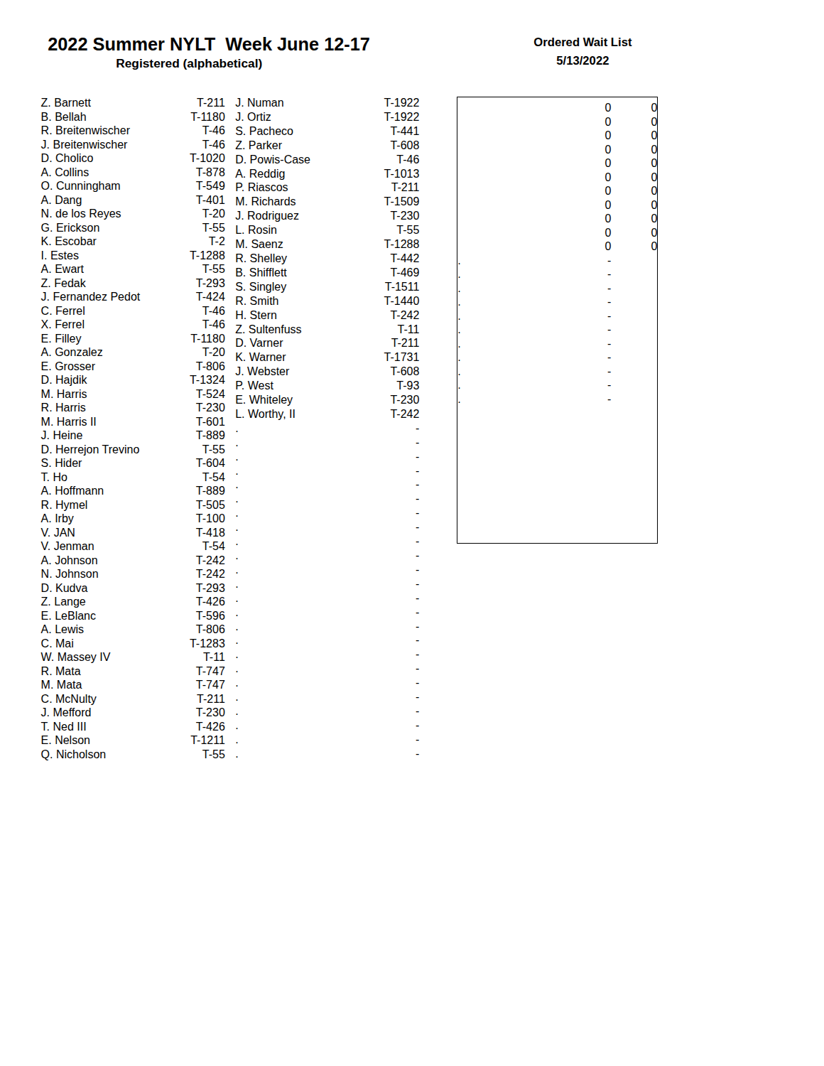2022 Summer NYLT Week June 12-17
Registered (alphabetical)
Ordered Wait List
5/13/2022
| Z. Barnett | T-211 |
| B. Bellah | T-1180 |
| R. Breitenwischer | T-46 |
| J. Breitenwischer | T-46 |
| D. Cholico | T-1020 |
| A. Collins | T-878 |
| O. Cunningham | T-549 |
| A. Dang | T-401 |
| N. de los Reyes | T-20 |
| G. Erickson | T-55 |
| K. Escobar | T-2 |
| I. Estes | T-1288 |
| A. Ewart | T-55 |
| Z. Fedak | T-293 |
| J. Fernandez Pedot | T-424 |
| C. Ferrel | T-46 |
| X. Ferrel | T-46 |
| E. Filley | T-1180 |
| A. Gonzalez | T-20 |
| E. Grosser | T-806 |
| D. Hajdik | T-1324 |
| M. Harris | T-524 |
| R. Harris | T-230 |
| M. Harris II | T-601 |
| J. Heine | T-889 |
| D. Herrejon Trevino | T-55 |
| S. Hider | T-604 |
| T. Ho | T-54 |
| A. Hoffmann | T-889 |
| R. Hymel | T-505 |
| A. Irby | T-100 |
| V. JAN | T-418 |
| V. Jenman | T-54 |
| A. Johnson | T-242 |
| N. Johnson | T-242 |
| D. Kudva | T-293 |
| Z. Lange | T-426 |
| E. LeBlanc | T-596 |
| A. Lewis | T-806 |
| C. Mai | T-1283 |
| W. Massey IV | T-11 |
| R. Mata | T-747 |
| M. Mata | T-747 |
| C. McNulty | T-211 |
| J. Mefford | T-230 |
| T. Ned III | T-426 |
| E. Nelson | T-1211 |
| Q. Nicholson | T-55 |
| J. Numan | T-1922 |
| J. Ortiz | T-1922 |
| S. Pacheco | T-441 |
| Z. Parker | T-608 |
| D. Powis-Case | T-46 |
| A. Reddig | T-1013 |
| P. Riascos | T-211 |
| M. Richards | T-1509 |
| J. Rodriguez | T-230 |
| L. Rosin | T-55 |
| M. Saenz | T-1288 |
| R. Shelley | T-442 |
| B. Shifflett | T-469 |
| S. Singley | T-1511 |
| R. Smith | T-1440 |
| H. Stern | T-242 |
| Z. Sultenfuss | T-11 |
| D. Varner | T-211 |
| K. Warner | T-1731 |
| J. Webster | T-608 |
| P. West | T-93 |
| E. Whiteley | T-230 |
| L. Worthy, II | T-242 |
| . | - |
| . | - |
| . | - |
| . | - |
| . | - |
| . | - |
| . | - |
| . | - |
| . | - |
| . | - |
| . | - |
| . | - |
| . | - |
| . | - |
| . | - |
| . | - |
| . | - |
| . | - |
| . | - |
| . | - |
| . | - |
| . | - |
| . | - |
| . | - |
| | 0 | 0 |
| | 0 | 0 |
| | 0 | 0 |
| | 0 | 0 |
| | 0 | 0 |
| | 0 | 0 |
| | 0 | 0 |
| | 0 | 0 |
| | 0 | 0 |
| | 0 | 0 |
| | 0 | 0 |
| . | - | |
| . | - | |
| . | - | |
| . | - | |
| . | - | |
| . | - | |
| . | - | |
| . | - | |
| . | - | |
| . | - | |
| . | - | |